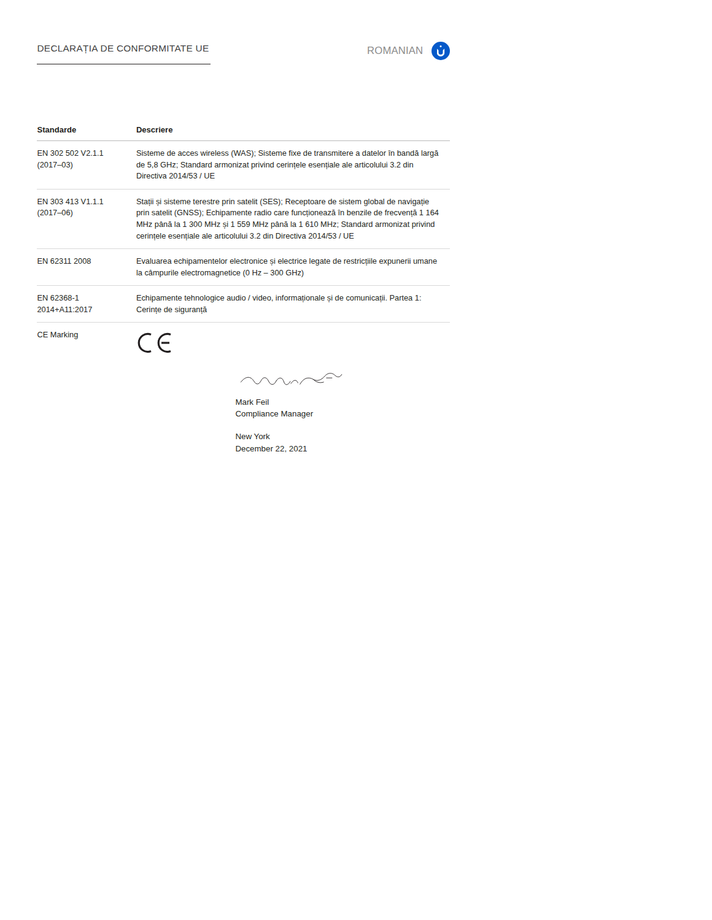DECLARAȚIA DE CONFORMITATE UE
ROMANIAN
| Standarde | Descriere |
| --- | --- |
| EN 302 502 V2.1.1 (2017–03) | Sisteme de acces wireless (WAS); Sisteme fixe de transmitere a datelor în bandă largă de 5,8 GHz; Standard armonizat privind cerințele esențiale ale articolului 3.2 din Directiva 2014/53 / UE |
| EN 303 413 V1.1.1 (2017–06) | Stații și sisteme terestre prin satelit (SES); Receptoare de sistem global de navigație prin satelit (GNSS); Echipamente radio care funcționează în benzile de frecvență 1 164 MHz până la 1 300 MHz și 1 559 MHz până la 1 610 MHz; Standard armonizat privind cerințele esențiale ale articolului 3.2 din Directiva 2014/53 / UE |
| EN 62311 2008 | Evaluarea echipamentelor electronice și electrice legate de restricțiile expunerii umane la câmpurile electromagnetice (0 Hz – 300 GHz) |
| EN 62368-1 2014+A11:2017 | Echipamente tehnologice audio / video, informaționale și de comunicații. Partea 1: Cerințe de siguranță |
| CE Marking | |
Mark Feil
Compliance Manager
New York
December 22, 2021